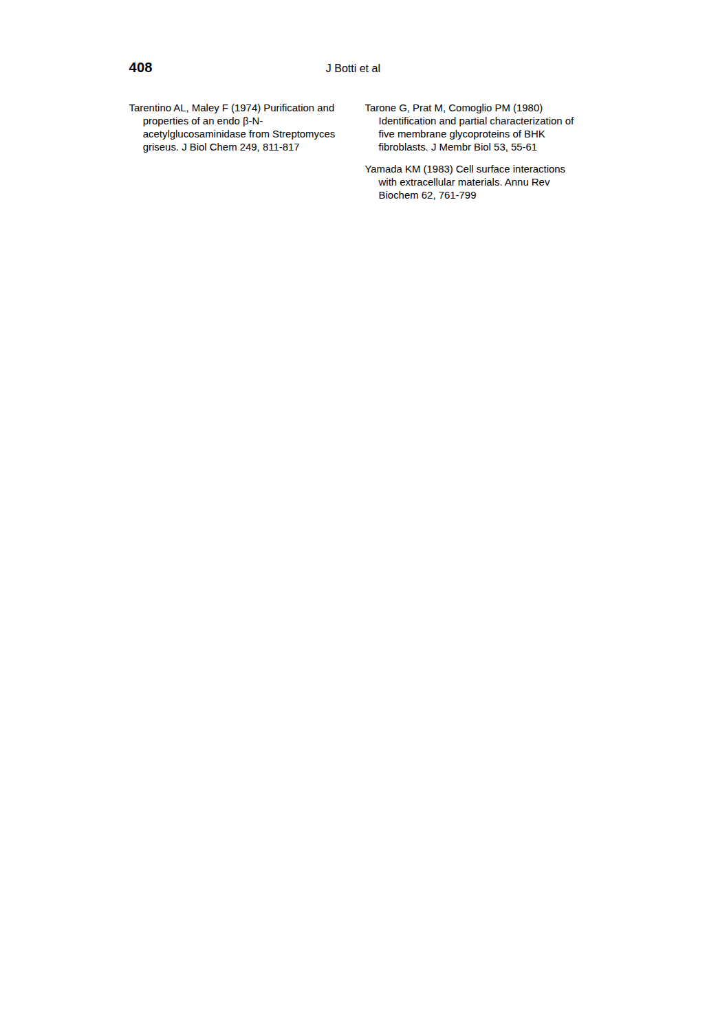408 J Botti et al
Tarentino AL, Maley F (1974) Purification and properties of an endo β-N-acetylglucosaminidase from Streptomyces griseus. J Biol Chem 249, 811-817
Tarone G, Prat M, Comoglio PM (1980) Identification and partial characterization of five membrane glycoproteins of BHK fibroblasts. J Membr Biol 53, 55-61
Yamada KM (1983) Cell surface interactions with extracellular materials. Annu Rev Biochem 62, 761-799